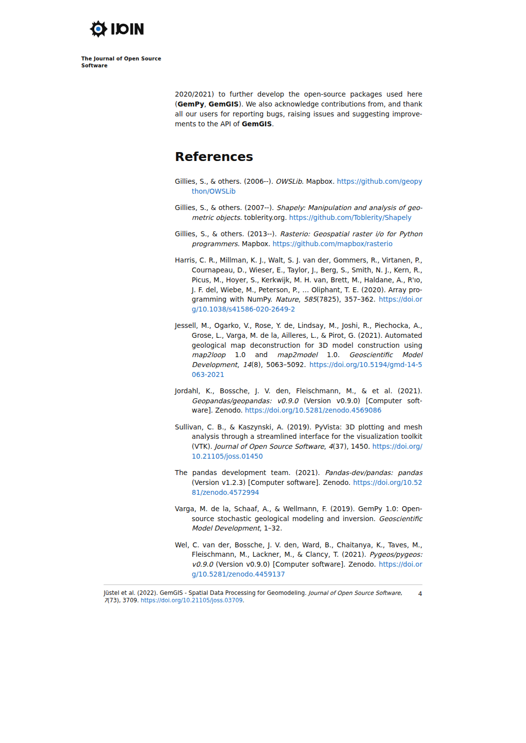The Journal of Open Source Software
2020/2021) to further develop the open-source packages used here (GemPy, GemGIS). We also acknowledge contributions from, and thank all our users for reporting bugs, raising issues and suggesting improvements to the API of GemGIS.
References
Gillies, S., & others. (2006--). OWSLib. Mapbox. https://github.com/geopython/OWSLib
Gillies, S., & others. (2007--). Shapely: Manipulation and analysis of geometric objects. toblerity.org. https://github.com/Toblerity/Shapely
Gillies, S., & others. (2013--). Rasterio: Geospatial raster i/o for Python programmers. Mapbox. https://github.com/mapbox/rasterio
Harris, C. R., Millman, K. J., Walt, S. J. van der, Gommers, R., Virtanen, P., Cournapeau, D., Wieser, E., Taylor, J., Berg, S., Smith, N. J., Kern, R., Picus, M., Hoyer, S., Kerkwijk, M. H. van, Brett, M., Haldane, A., R'ıo, J. F. del, Wiebe, M., Peterson, P., … Oliphant, T. E. (2020). Array programming with NumPy. Nature, 585(7825), 357–362. https://doi.org/10.1038/s41586-020-2649-2
Jessell, M., Ogarko, V., Rose, Y. de, Lindsay, M., Joshi, R., Piechocka, A., Grose, L., Varga, M. de la, Ailleres, L., & Pirot, G. (2021). Automated geological map deconstruction for 3D model construction using map2loop 1.0 and map2model 1.0. Geoscientific Model Development, 14(8), 5063–5092. https://doi.org/10.5194/gmd-14-5063-2021
Jordahl, K., Bossche, J. V. den, Fleischmann, M., & et al. (2021). Geopandas/geopandas: v0.9.0 (Version v0.9.0) [Computer software]. Zenodo. https://doi.org/10.5281/zenodo.4569086
Sullivan, C. B., & Kaszynski, A. (2019). PyVista: 3D plotting and mesh analysis through a streamlined interface for the visualization toolkit (VTK). Journal of Open Source Software, 4(37), 1450. https://doi.org/10.21105/joss.01450
The pandas development team. (2021). Pandas-dev/pandas: pandas (Version v1.2.3) [Computer software]. Zenodo. https://doi.org/10.5281/zenodo.4572994
Varga, M. de la, Schaaf, A., & Wellmann, F. (2019). GemPy 1.0: Open-source stochastic geological modeling and inversion. Geoscientific Model Development, 1–32.
Wel, C. van der, Bossche, J. V. den, Ward, B., Chaitanya, K., Taves, M., Fleischmann, M., Lackner, M., & Clancy, T. (2021). Pygeos/pygeos: v0.9.0 (Version v0.9.0) [Computer software]. Zenodo. https://doi.org/10.5281/zenodo.4459137
4 Jüstel et al. (2022). GemGIS - Spatial Data Processing for Geomodeling. Journal of Open Source Software, 7(73), 3709. https://doi.org/10.21105/joss.03709.